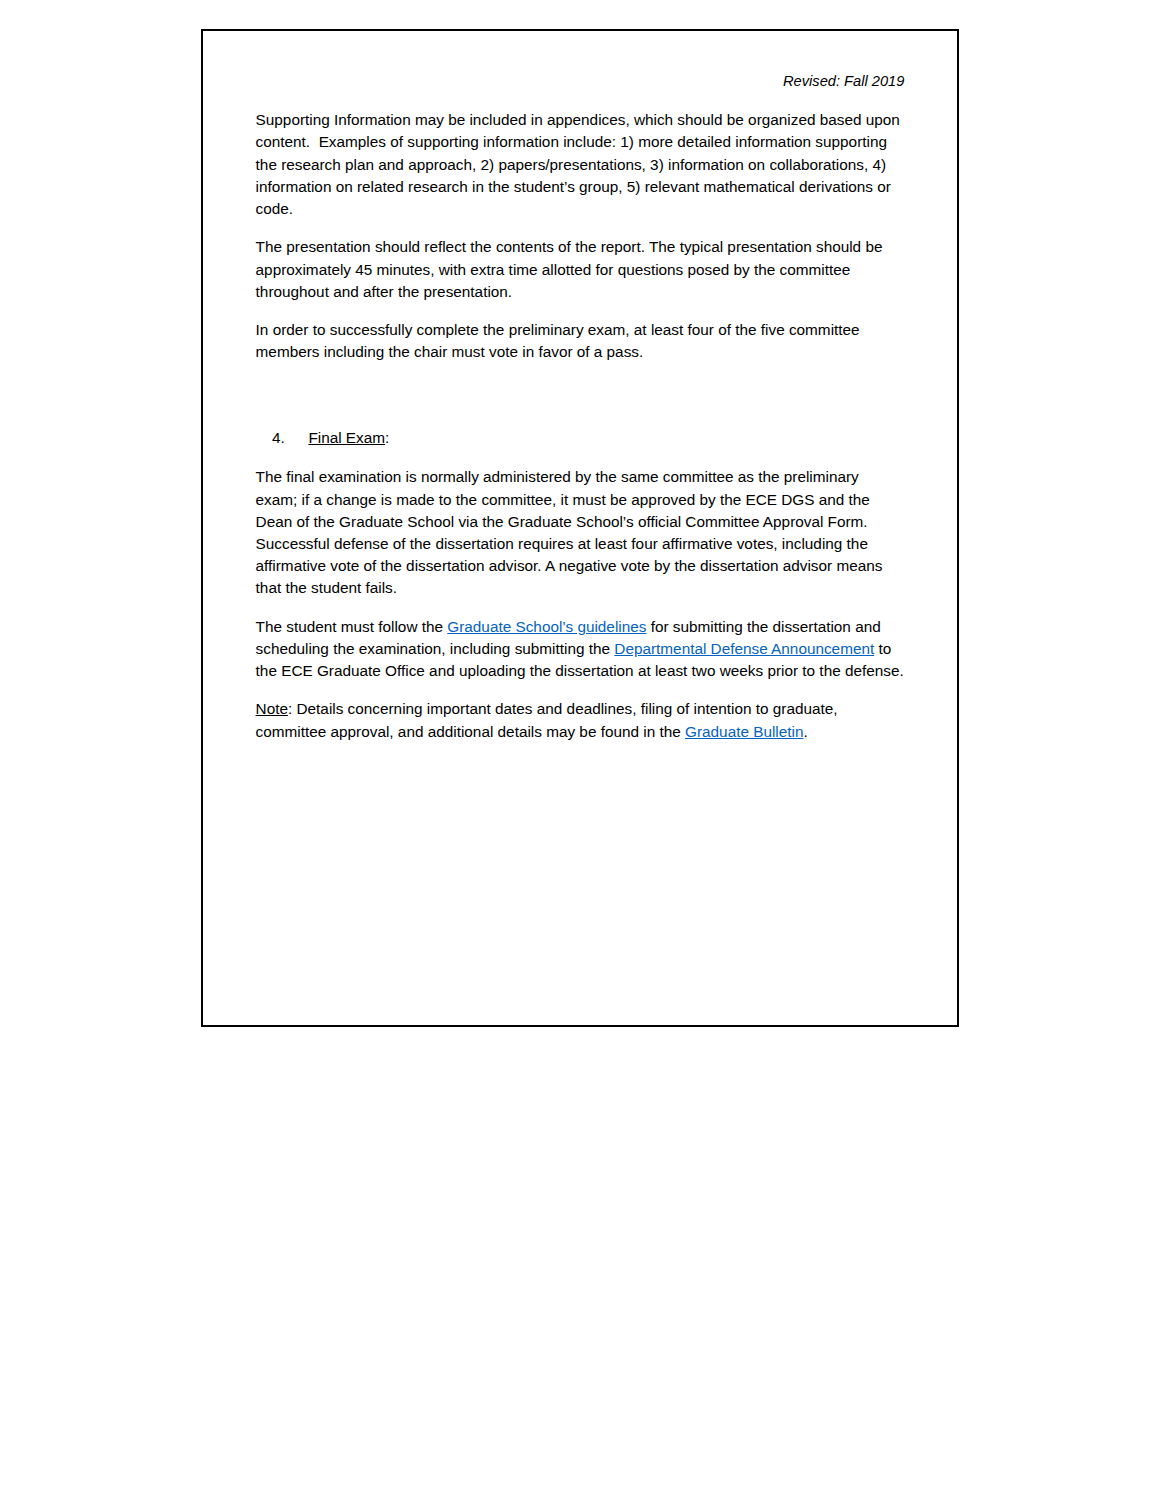Revised: Fall 2019
Supporting Information may be included in appendices, which should be organized based upon content. Examples of supporting information include: 1) more detailed information supporting the research plan and approach, 2) papers/presentations, 3) information on collaborations, 4) information on related research in the student’s group, 5) relevant mathematical derivations or code.
The presentation should reflect the contents of the report. The typical presentation should be approximately 45 minutes, with extra time allotted for questions posed by the committee throughout and after the presentation.
In order to successfully complete the preliminary exam, at least four of the five committee members including the chair must vote in favor of a pass.
4. Final Exam:
The final examination is normally administered by the same committee as the preliminary exam; if a change is made to the committee, it must be approved by the ECE DGS and the Dean of the Graduate School via the Graduate School’s official Committee Approval Form. Successful defense of the dissertation requires at least four affirmative votes, including the affirmative vote of the dissertation advisor. A negative vote by the dissertation advisor means that the student fails.
The student must follow the Graduate School’s guidelines for submitting the dissertation and scheduling the examination, including submitting the Departmental Defense Announcement to the ECE Graduate Office and uploading the dissertation at least two weeks prior to the defense.
Note: Details concerning important dates and deadlines, filing of intention to graduate, committee approval, and additional details may be found in the Graduate Bulletin.